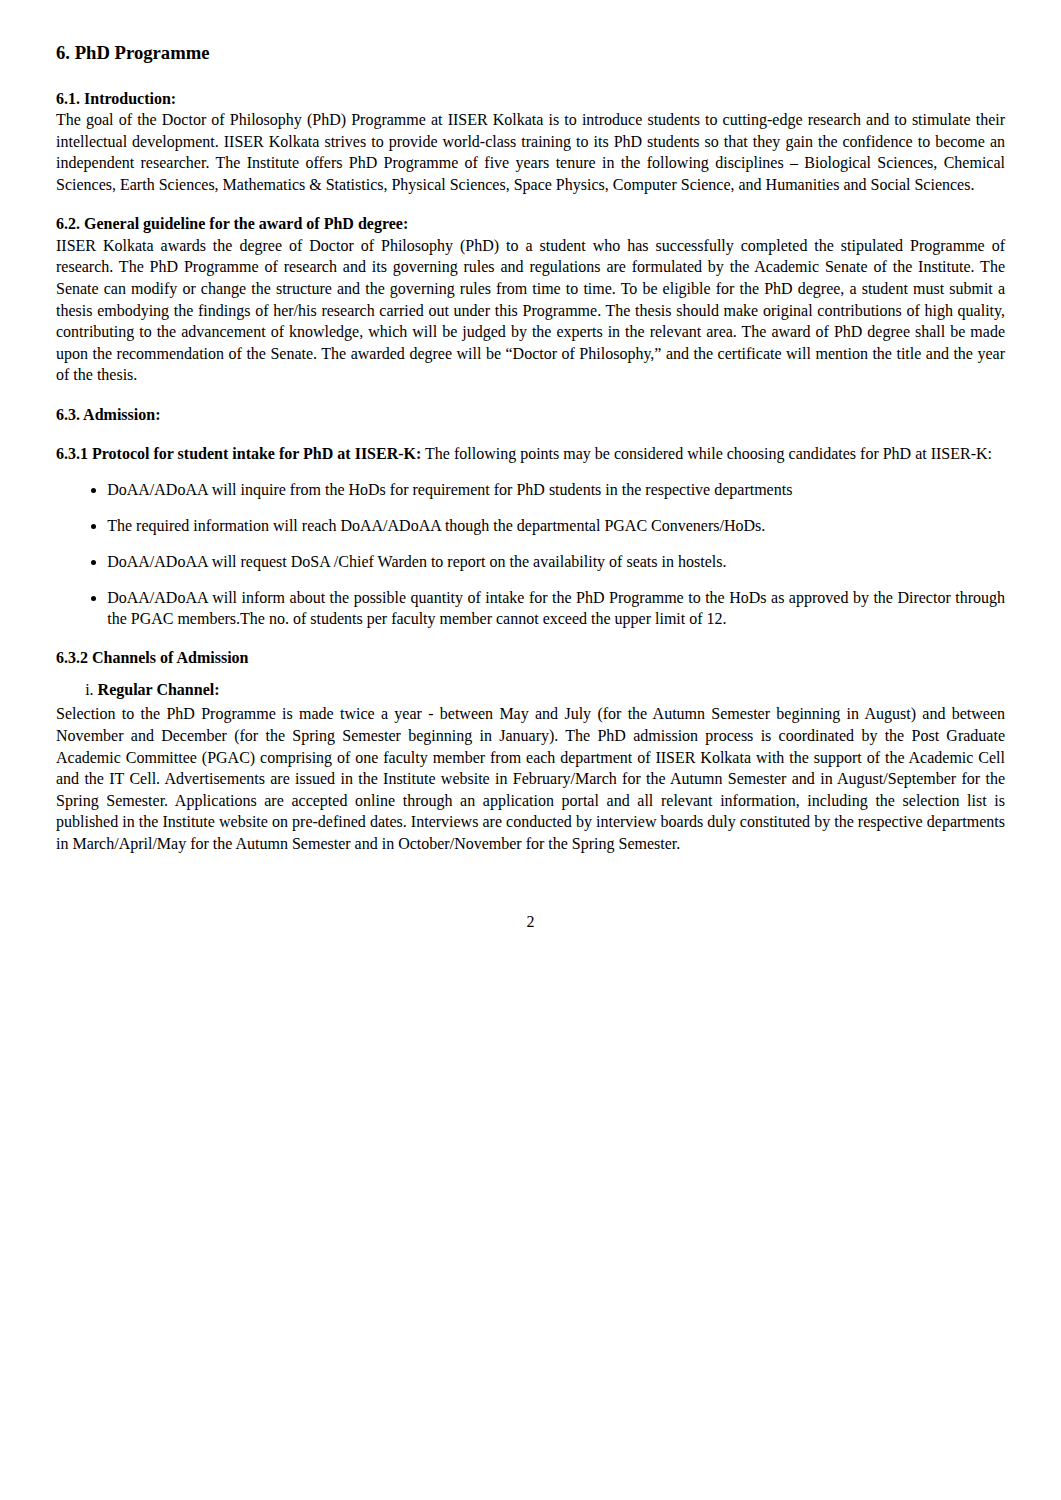6. PhD Programme
6.1. Introduction:
The goal of the Doctor of Philosophy (PhD) Programme at IISER Kolkata is to introduce students to cutting-edge research and to stimulate their intellectual development. IISER Kolkata strives to provide world-class training to its PhD students so that they gain the confidence to become an independent researcher. The Institute offers PhD Programme of five years tenure in the following disciplines – Biological Sciences, Chemical Sciences, Earth Sciences, Mathematics & Statistics, Physical Sciences, Space Physics, Computer Science, and Humanities and Social Sciences.
6.2. General guideline for the award of PhD degree:
IISER Kolkata awards the degree of Doctor of Philosophy (PhD) to a student who has successfully completed the stipulated Programme of research. The PhD Programme of research and its governing rules and regulations are formulated by the Academic Senate of the Institute. The Senate can modify or change the structure and the governing rules from time to time. To be eligible for the PhD degree, a student must submit a thesis embodying the findings of her/his research carried out under this Programme. The thesis should make original contributions of high quality, contributing to the advancement of knowledge, which will be judged by the experts in the relevant area. The award of PhD degree shall be made upon the recommendation of the Senate. The awarded degree will be “Doctor of Philosophy,” and the certificate will mention the title and the year of the thesis.
6.3. Admission:
6.3.1 Protocol for student intake for PhD at IISER-K: The following points may be considered while choosing candidates for PhD at IISER-K:
DoAA/ADoAA will inquire from the HoDs for requirement for PhD students in the respective departments
The required information will reach DoAA/ADoAA though the departmental PGAC Conveners/HoDs.
DoAA/ADoAA will request DoSA /Chief Warden to report on the availability of seats in hostels.
DoAA/ADoAA will inform about the possible quantity of intake for the PhD Programme to the HoDs as approved by the Director through the PGAC members.The no. of students per faculty member cannot exceed the upper limit of 12.
6.3.2 Channels of Admission
Regular Channel:
Selection to the PhD Programme is made twice a year - between May and July (for the Autumn Semester beginning in August) and between November and December (for the Spring Semester beginning in January). The PhD admission process is coordinated by the Post Graduate Academic Committee (PGAC) comprising of one faculty member from each department of IISER Kolkata with the support of the Academic Cell and the IT Cell. Advertisements are issued in the Institute website in February/March for the Autumn Semester and in August/September for the Spring Semester. Applications are accepted online through an application portal and all relevant information, including the selection list is published in the Institute website on pre-defined dates. Interviews are conducted by interview boards duly constituted by the respective departments in March/April/May for the Autumn Semester and in October/November for the Spring Semester.
2